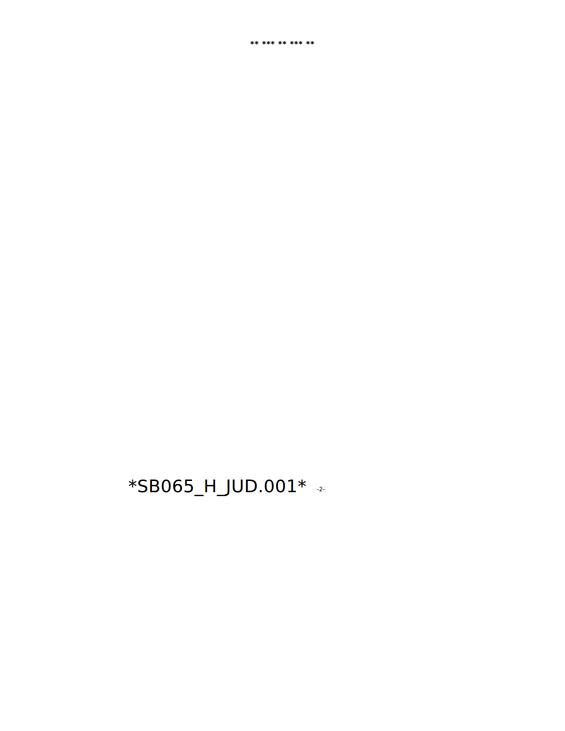** *** ** *** **
*SB065_H_JUD.001* -2-